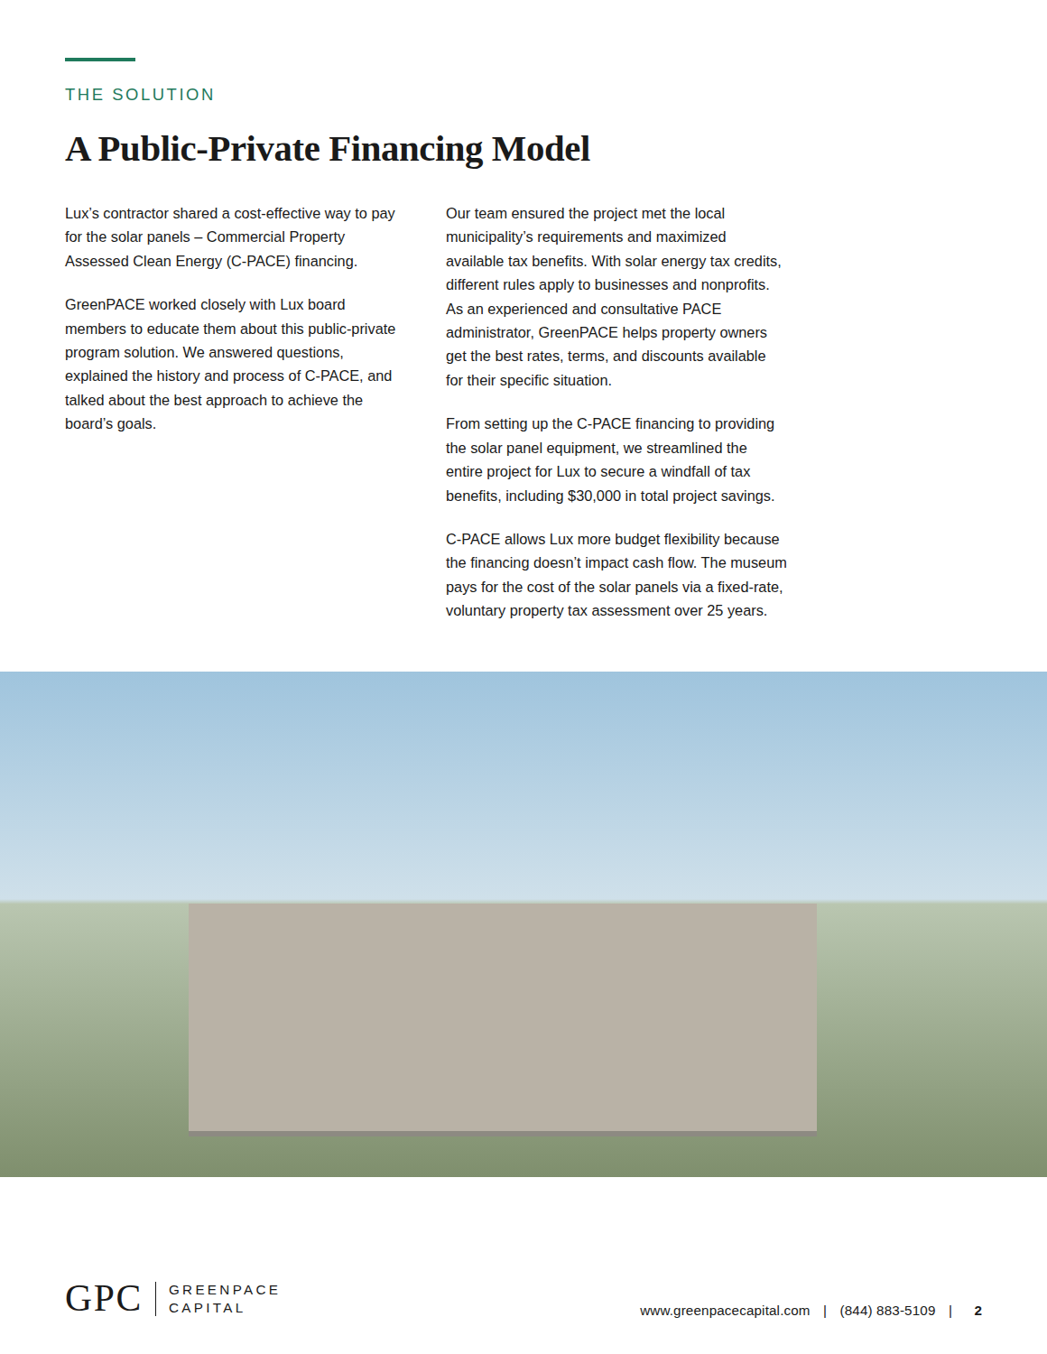The Solution
A Public-Private Financing Model
Lux’s contractor shared a cost-effective way to pay for the solar panels – Commercial Property Assessed Clean Energy (C-PACE) financing.
GreenPACE worked closely with Lux board members to educate them about this public-private program solution. We answered questions, explained the history and process of C-PACE, and talked about the best approach to achieve the board’s goals.
Our team ensured the project met the local municipality’s requirements and maximized available tax benefits. With solar energy tax credits, different rules apply to businesses and nonprofits. As an experienced and consultative PACE administrator, GreenPACE helps property owners get the best rates, terms, and discounts available for their specific situation.
From setting up the C-PACE financing to providing the solar panel equipment, we streamlined the entire project for Lux to secure a windfall of tax benefits, including $30,000 in total project savings.
C-PACE allows Lux more budget flexibility because the financing doesn’t impact cash flow. The museum pays for the cost of the solar panels via a fixed-rate, voluntary property tax assessment over 25 years.
GPC Greenpace
Capital
www.greenpacecapital.com | (844) 883-5109 | 2